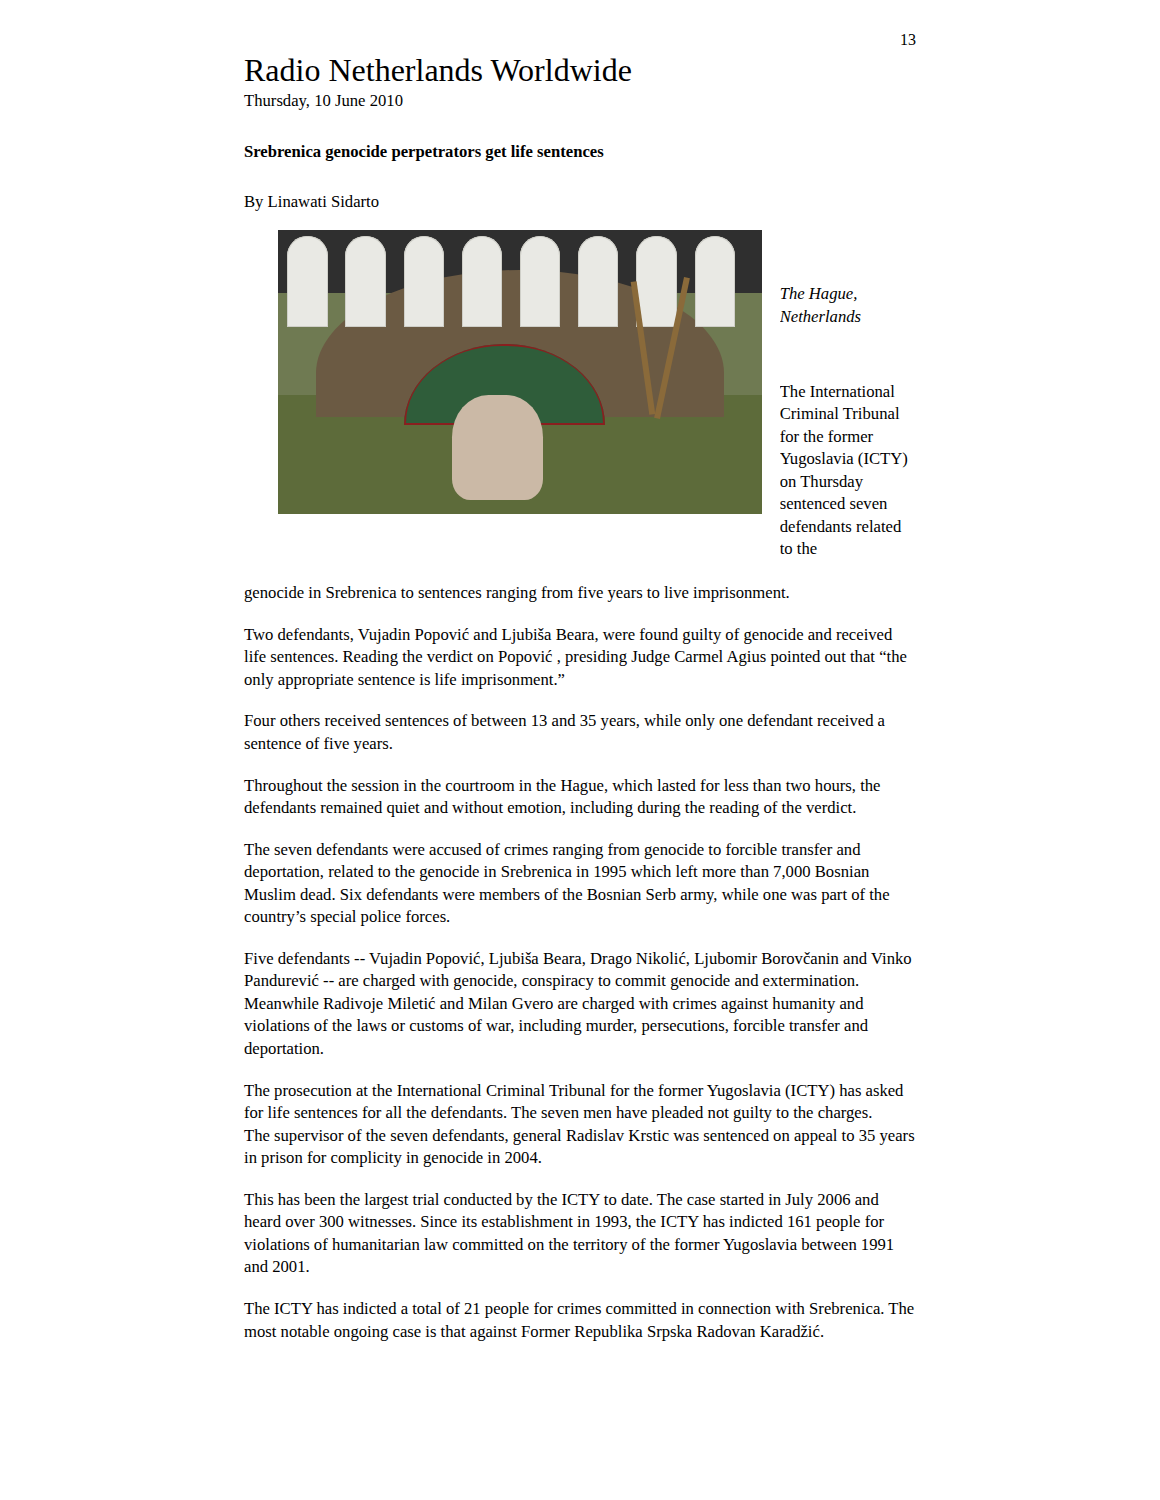13
Radio Netherlands Worldwide
Thursday, 10 June 2010
Srebrenica genocide perpetrators get life sentences
By Linawati Sidarto
The Hague, Netherlands
The International Criminal Tribunal for the former Yugoslavia (ICTY) on Thursday sentenced seven defendants related to the
genocide in Srebrenica to sentences ranging from five years to live imprisonment.
Two defendants, Vujadin Popović and Ljubiša Beara, were found guilty of genocide and received life sentences. Reading the verdict on Popović , presiding Judge Carmel Agius pointed out that “the only appropriate sentence is life imprisonment.”
Four others received sentences of between 13 and 35 years, while only one defendant received a sentence of five years.
Throughout the session in the courtroom in the Hague, which lasted for less than two hours, the defendants remained quiet and without emotion, including during the reading of the verdict.
The seven defendants were accused of crimes ranging from genocide to forcible transfer and deportation, related to the genocide in Srebrenica in 1995 which left more than 7,000 Bosnian Muslim dead. Six defendants were members of the Bosnian Serb army, while one was part of the country’s special police forces.
Five defendants -- Vujadin Popović, Ljubiša Beara, Drago Nikolić, Ljubomir Borovčanin and Vinko Pandurević -- are charged with genocide, conspiracy to commit genocide and extermination. Meanwhile Radivoje Miletić and Milan Gvero are charged with crimes against humanity and violations of the laws or customs of war, including murder, persecutions, forcible transfer and deportation.
The prosecution at the International Criminal Tribunal for the former Yugoslavia (ICTY) has asked for life sentences for all the defendants. The seven men have pleaded not guilty to the charges.
The supervisor of the seven defendants, general Radislav Krstic was sentenced on appeal to 35 years in prison for complicity in genocide in 2004.
This has been the largest trial conducted by the ICTY to date. The case started in July 2006 and heard over 300 witnesses. Since its establishment in 1993, the ICTY has indicted 161 people for violations of humanitarian law committed on the territory of the former Yugoslavia between 1991 and 2001.
The ICTY has indicted a total of 21 people for crimes committed in connection with Srebrenica. The most notable ongoing case is that against Former Republika Srpska Radovan Karadžić.